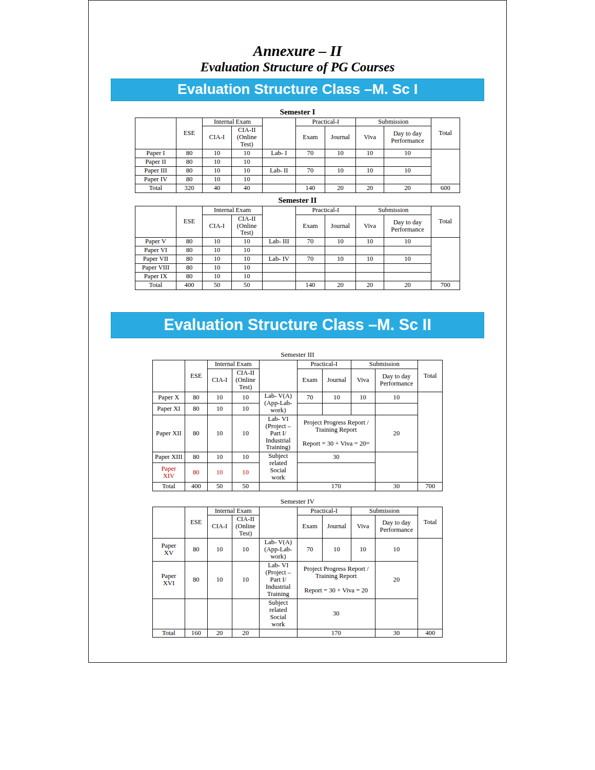Annexure – II
Evaluation Structure of PG Courses
Evaluation Structure Class –M. Sc I
Semester I
| | ESE | Internal Exam | | Practical-I | Submission | Total |
| --- | --- | --- | --- | --- | --- | --- |
| CIA-I | CIA-II (Online Test) | Exam | Journal | Viva | Day to day Performance |
| Paper I | 80 | 10 | 10 | Lab- I | 70 | 10 | 10 | 10 | |
| Paper II | 80 | 10 | 10 | | | | | |
| Paper III | 80 | 10 | 10 | Lab- II | 70 | 10 | 10 | 10 |
| Paper IV | 80 | 10 | 10 | | | | | |
| Total | 320 | 40 | 40 | | 140 | 20 | 20 | 20 | 600 |
Semester II
| | ESE | Internal Exam | | Practical-I | Submission | Total |
| --- | --- | --- | --- | --- | --- | --- |
| CIA-I | CIA-II (Online Test) | Exam | Journal | Viva | Day to day Performance |
| Paper V | 80 | 10 | 10 | Lab- III | 70 | 10 | 10 | 10 | |
| Paper VI | 80 | 10 | 10 | | | | | |
| Paper VII | 80 | 10 | 10 | Lab- IV | 70 | 10 | 10 | 10 |
| Paper VIII | 80 | 10 | 10 | | | | | |
| Paper IX | 80 | 10 | 10 | | | | | |
| Total | 400 | 50 | 50 | | 140 | 20 | 20 | 20 | 700 |
Evaluation Structure Class –M. Sc II
Semester III
| | ESE | Internal Exam | | Practical-I | Submission | Total |
| --- | --- | --- | --- | --- | --- | --- |
| CIA-I | CIA-II (Online Test) | Exam | Journal | Viva | Day to day Performance |
| Paper X | 80 | 10 | 10 | Lab- V(A) (App-Lab- work) | 70 | 10 | 10 | 10 | |
| Paper XI | 80 | 10 | 10 | | | | |
| Paper XII | 80 | 10 | 10 | Lab- VI (Project – Part I/ Industrial Training) | Project Progress Report / Training Report Report = 30 + Viva = 20= | 20 |
| Paper XIII | 80 | 10 | 10 | Subject related Social work | 30 | |
| Paper XIV | 80 | 10 | 10 | |
| Total | 400 | 50 | 50 | | 170 | 30 | 700 |
Semester IV
| | ESE | Internal Exam | | Practical-I | Submission | Total |
| --- | --- | --- | --- | --- | --- | --- |
| CIA-I | CIA-II (Online Test) | Exam | Journal | Viva | Day to day Performance |
| Paper XV | 80 | 10 | 10 | Lab- V(A) (App-Lab- work) | 70 | 10 | 10 | 10 | |
| Paper XVI | 80 | 10 | 10 | Lab- VI (Project – Part I/ Industrial Training | Project Progress Report / Training Report Report = 30 + Viva = 20 | 20 |
| | | | | Subject related Social work | 30 | |
| Total | 160 | 20 | 20 | | 170 | 30 | 400 |